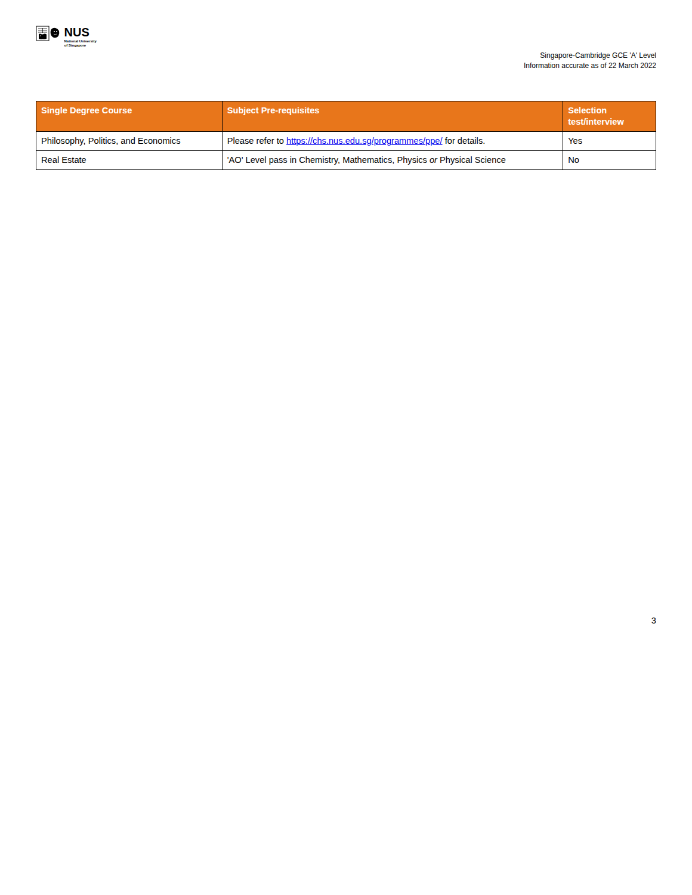NUS National University of Singapore
Singapore-Cambridge GCE 'A' Level
Information accurate as of 22 March 2022
| Single Degree Course | Subject Pre-requisites | Selection test/interview |
| --- | --- | --- |
| Philosophy, Politics, and Economics | Please refer to https://chs.nus.edu.sg/programmes/ppe/ for details. | Yes |
| Real Estate | 'AO' Level pass in Chemistry, Mathematics, Physics or Physical Science | No |
3